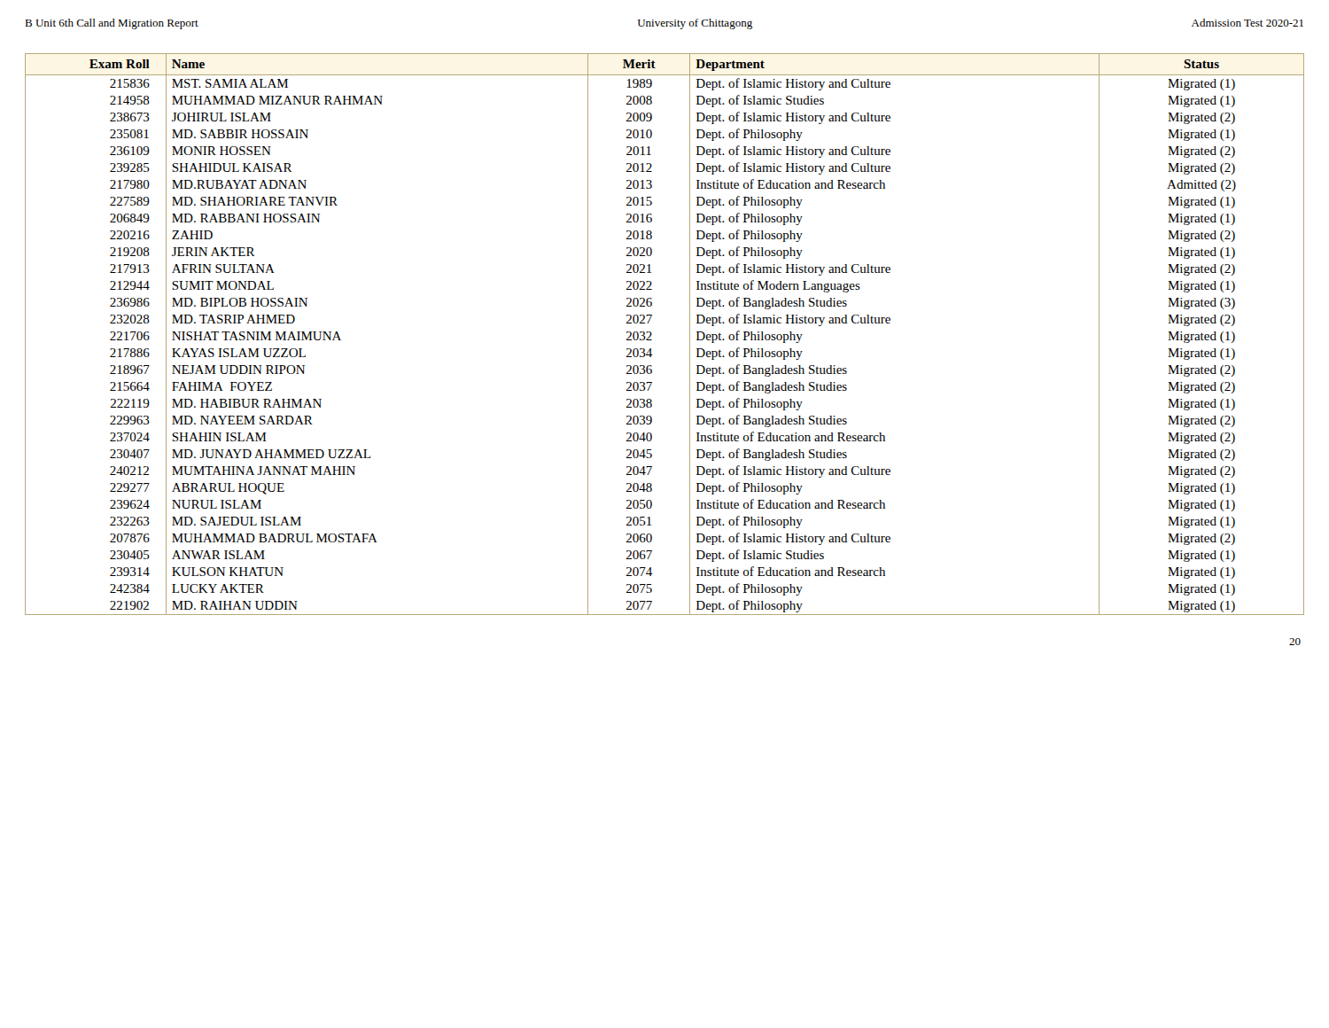B Unit 6th Call and Migration Report
University of Chittagong
Admission Test 2020-21
| Exam Roll | Name | Merit | Department | Status |
| --- | --- | --- | --- | --- |
| 215836 | MST. SAMIA ALAM | 1989 | Dept. of Islamic History and Culture | Migrated (1) |
| 214958 | MUHAMMAD MIZANUR RAHMAN | 2008 | Dept. of Islamic Studies | Migrated (1) |
| 238673 | JOHIRUL ISLAM | 2009 | Dept. of Islamic History and Culture | Migrated (2) |
| 235081 | MD. SABBIR HOSSAIN | 2010 | Dept. of Philosophy | Migrated (1) |
| 236109 | MONIR HOSSEN | 2011 | Dept. of Islamic History and Culture | Migrated (2) |
| 239285 | SHAHIDUL KAISAR | 2012 | Dept. of Islamic History and Culture | Migrated (2) |
| 217980 | MD.RUBAYAT ADNAN | 2013 | Institute of Education and Research | Admitted (2) |
| 227589 | MD. SHAHORIARE TANVIR | 2015 | Dept. of Philosophy | Migrated (1) |
| 206849 | MD. RABBANI HOSSAIN | 2016 | Dept. of Philosophy | Migrated (1) |
| 220216 | ZAHID | 2018 | Dept. of Philosophy | Migrated (2) |
| 219208 | JERIN AKTER | 2020 | Dept. of Philosophy | Migrated (1) |
| 217913 | AFRIN SULTANA | 2021 | Dept. of Islamic History and Culture | Migrated (2) |
| 212944 | SUMIT MONDAL | 2022 | Institute of Modern Languages | Migrated (1) |
| 236986 | MD. BIPLOB HOSSAIN | 2026 | Dept. of Bangladesh Studies | Migrated (3) |
| 232028 | MD. TASRIP AHMED | 2027 | Dept. of Islamic History and Culture | Migrated (2) |
| 221706 | NISHAT TASNIM MAIMUNA | 2032 | Dept. of Philosophy | Migrated (1) |
| 217886 | KAYAS ISLAM UZZOL | 2034 | Dept. of Philosophy | Migrated (1) |
| 218967 | NEJAM UDDIN RIPON | 2036 | Dept. of Bangladesh Studies | Migrated (2) |
| 215664 | FAHIMA FOYEZ | 2037 | Dept. of Bangladesh Studies | Migrated (2) |
| 222119 | MD. HABIBUR RAHMAN | 2038 | Dept. of Philosophy | Migrated (1) |
| 229963 | MD. NAYEEM SARDAR | 2039 | Dept. of Bangladesh Studies | Migrated (2) |
| 237024 | SHAHIN ISLAM | 2040 | Institute of Education and Research | Migrated (2) |
| 230407 | MD. JUNAYD AHAMMED UZZAL | 2045 | Dept. of Bangladesh Studies | Migrated (2) |
| 240212 | MUMTAHINA JANNAT MAHIN | 2047 | Dept. of Islamic History and Culture | Migrated (2) |
| 229277 | ABRARUL HOQUE | 2048 | Dept. of Philosophy | Migrated (1) |
| 239624 | NURUL ISLAM | 2050 | Institute of Education and Research | Migrated (1) |
| 232263 | MD. SAJEDUL ISLAM | 2051 | Dept. of Philosophy | Migrated (1) |
| 207876 | MUHAMMAD BADRUL MOSTAFA | 2060 | Dept. of Islamic History and Culture | Migrated (2) |
| 230405 | ANWAR ISLAM | 2067 | Dept. of Islamic Studies | Migrated (1) |
| 239314 | KULSON KHATUN | 2074 | Institute of Education and Research | Migrated (1) |
| 242384 | LUCKY AKTER | 2075 | Dept. of Philosophy | Migrated (1) |
| 221902 | MD. RAIHAN UDDIN | 2077 | Dept. of Philosophy | Migrated (1) |
20